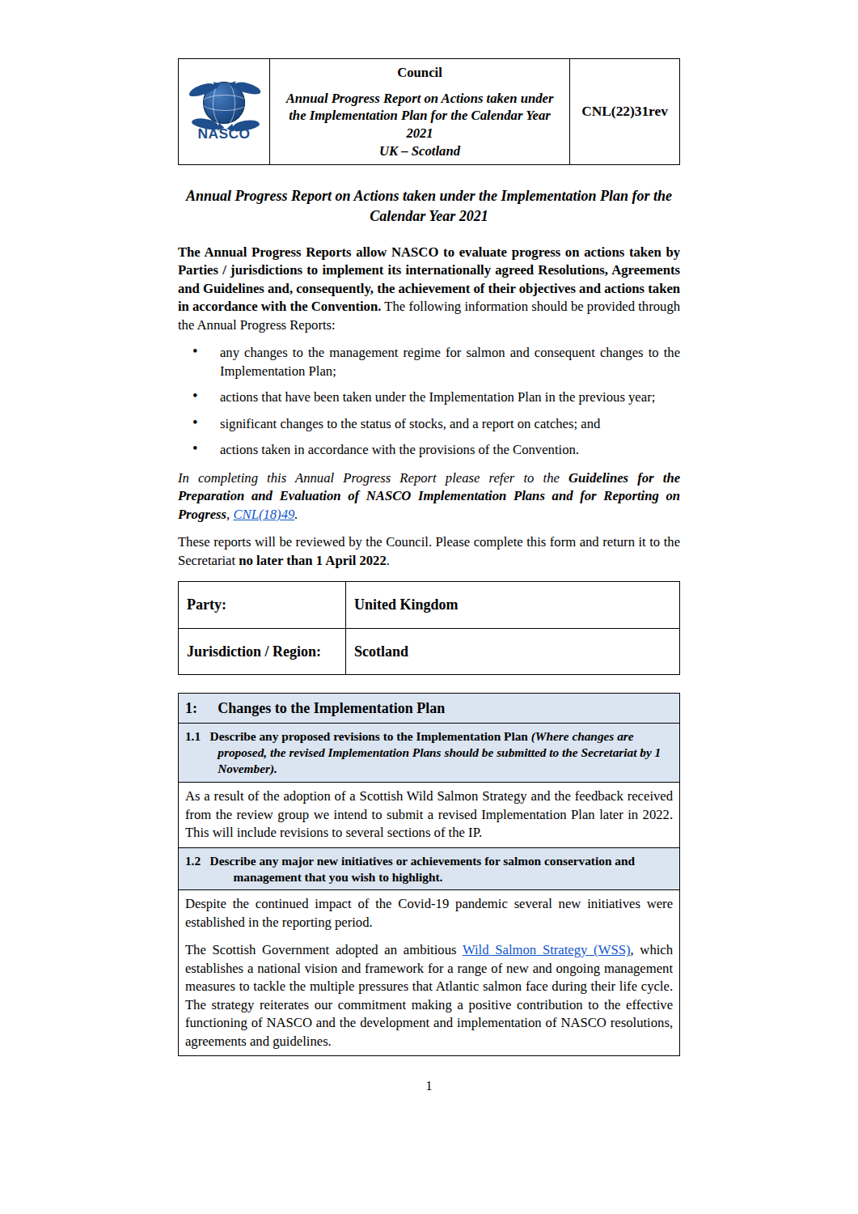| NASCO | Council Annual Progress Report on Actions taken under the Implementation Plan for the Calendar Year 2021 UK – Scotland | CNL(22)31rev |
Annual Progress Report on Actions taken under the Implementation Plan for the Calendar Year 2021
The Annual Progress Reports allow NASCO to evaluate progress on actions taken by Parties / jurisdictions to implement its internationally agreed Resolutions, Agreements and Guidelines and, consequently, the achievement of their objectives and actions taken in accordance with the Convention. The following information should be provided through the Annual Progress Reports:
any changes to the management regime for salmon and consequent changes to the Implementation Plan;
actions that have been taken under the Implementation Plan in the previous year;
significant changes to the status of stocks, and a report on catches; and
actions taken in accordance with the provisions of the Convention.
In completing this Annual Progress Report please refer to the Guidelines for the Preparation and Evaluation of NASCO Implementation Plans and for Reporting on Progress, CNL(18)49.
These reports will be reviewed by the Council. Please complete this form and return it to the Secretariat no later than 1 April 2022.
| Party: | United Kingdom |
| Jurisdiction / Region: | Scotland |
| 1: Changes to the Implementation Plan |
| 1.1 Describe any proposed revisions to the Implementation Plan (Where changes are proposed, the revised Implementation Plans should be submitted to the Secretariat by 1 November). |
| As a result of the adoption of a Scottish Wild Salmon Strategy and the feedback received from the review group we intend to submit a revised Implementation Plan later in 2022. This will include revisions to several sections of the IP. |
| 1.2 Describe any major new initiatives or achievements for salmon conservation and management that you wish to highlight. |
| Despite the continued impact of the Covid-19 pandemic several new initiatives were established in the reporting period. The Scottish Government adopted an ambitious Wild Salmon Strategy (WSS) , which establishes a national vision and framework for a range of new and ongoing management measures to tackle the multiple pressures that Atlantic salmon face during their life cycle. The strategy reiterates our commitment making a positive contribution to the effective functioning of NASCO and the development and implementation of NASCO resolutions, agreements and guidelines. |
1